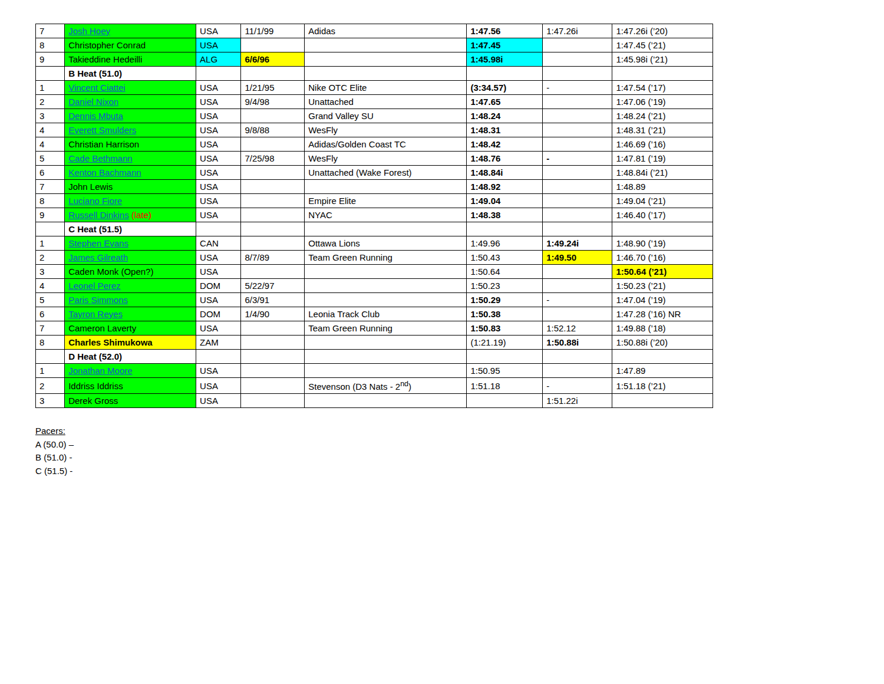| 7 | Josh Hoey | USA | 11/1/99 | Adidas | 1:47.56 | 1:47.26i | 1:47.26i (’20) |
| 8 | Christopher Conrad | USA | | | 1:47.45 | | 1:47.45 (’21) |
| 9 | Takieddine Hedeilli | ALG | 6/6/96 | | 1:45.98i | | 1:45.98i (’21) |
| | B Heat (51.0) | | | | | | |
| 1 | Vincent Ciattei | USA | 1/21/95 | Nike OTC Elite | (3:34.57) | - | 1:47.54 (’17) |
| 2 | Daniel Nixon | USA | 9/4/98 | Unattached | 1:47.65 | | 1:47.06 (’19) |
| 3 | Dennis Mbuta | USA | | Grand Valley SU | 1:48.24 | | 1:48.24 (’21) |
| 4 | Everett Smulders | USA | 9/8/88 | WesFly | 1:48.31 | | 1:48.31 (’21) |
| 4 | Christian Harrison | USA | | Adidas/Golden Coast TC | 1:48.42 | | 1:46.69 (’16) |
| 5 | Cade Bethmann | USA | 7/25/98 | WesFly | 1:48.76 | - | 1:47.81 (’19) |
| 6 | Kenton Bachmann | USA | | Unattached (Wake Forest) | 1:48.84i | | 1:48.84i (’21) |
| 7 | John Lewis | USA | | | 1:48.92 | | 1:48.89 |
| 8 | Luciano Fiore | USA | | Empire Elite | 1:49.04 | | 1:49.04 (’21) |
| 9 | Russell Dinkins (late) | USA | | NYAC | 1:48.38 | | 1:46.40 (’17) |
| | C Heat (51.5) | | | | | | |
| 1 | Stephen Evans | CAN | | Ottawa Lions | 1:49.96 | 1:49.24i | 1:48.90 (’19) |
| 2 | James Gilreath | USA | 8/7/89 | Team Green Running | 1:50.43 | 1:49.50 | 1:46.70 (’16) |
| 3 | Caden Monk (Open?) | USA | | | 1:50.64 | | 1:50.64 (’21) |
| 4 | Leonel Perez | DOM | 5/22/97 | | 1:50.23 | | 1:50.23 (’21) |
| 5 | Paris Simmons | USA | 6/3/91 | | 1:50.29 | - | 1:47.04 (’19) |
| 6 | Tayron Reyes | DOM | 1/4/90 | Leonia Track Club | 1:50.38 | | 1:47.28 (’16) NR |
| 7 | Cameron Laverty | USA | | Team Green Running | 1:50.83 | 1:52.12 | 1:49.88 (’18) |
| 8 | Charles Shimukowa | ZAM | | | (1:21.19) | 1:50.88i | 1:50.88i (’20) |
| | D Heat (52.0) | | | | | | |
| 1 | Jonathan Moore | USA | | | 1:50.95 | | 1:47.89 |
| 2 | Iddriss Iddriss | USA | | Stevenson (D3 Nats - 2 nd ) | 1:51.18 | - | 1:51.18 (’21) |
| 3 | Derek Gross | USA | | | | 1:51.22i | |
Pacers:
A (50.0) –
B (51.0) -
C (51.5) -